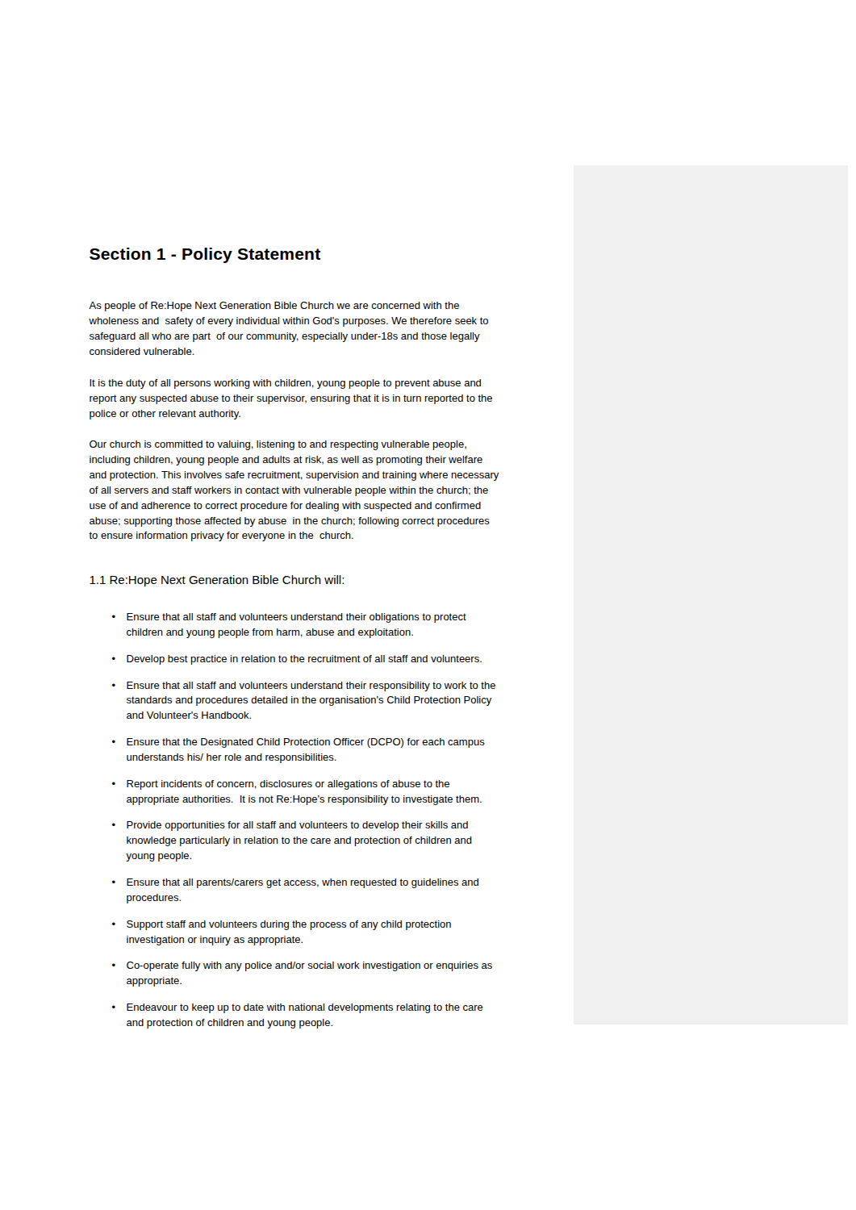Section 1 - Policy Statement
As people of Re:Hope Next Generation Bible Church we are concerned with the wholeness and safety of every individual within God's purposes. We therefore seek to safeguard all who are part of our community, especially under-18s and those legally considered vulnerable.
It is the duty of all persons working with children, young people to prevent abuse and report any suspected abuse to their supervisor, ensuring that it is in turn reported to the police or other relevant authority.
Our church is committed to valuing, listening to and respecting vulnerable people, including children, young people and adults at risk, as well as promoting their welfare and protection. This involves safe recruitment, supervision and training where necessary of all servers and staff workers in contact with vulnerable people within the church; the use of and adherence to correct procedure for dealing with suspected and confirmed abuse; supporting those affected by abuse in the church; following correct procedures to ensure information privacy for everyone in the church.
1.1 Re:Hope Next Generation Bible Church will:
Ensure that all staff and volunteers understand their obligations to protect children and young people from harm, abuse and exploitation.
Develop best practice in relation to the recruitment of all staff and volunteers.
Ensure that all staff and volunteers understand their responsibility to work to the standards and procedures detailed in the organisation's Child Protection Policy and Volunteer's Handbook.
Ensure that the Designated Child Protection Officer (DCPO) for each campus understands his/ her role and responsibilities.
Report incidents of concern, disclosures or allegations of abuse to the appropriate authorities. It is not Re:Hope's responsibility to investigate them.
Provide opportunities for all staff and volunteers to develop their skills and knowledge particularly in relation to the care and protection of children and young people.
Ensure that all parents/carers get access, when requested to guidelines and procedures.
Support staff and volunteers during the process of any child protection investigation or inquiry as appropriate.
Co-operate fully with any police and/or social work investigation or enquiries as appropriate.
Endeavour to keep up to date with national developments relating to the care and protection of children and young people.